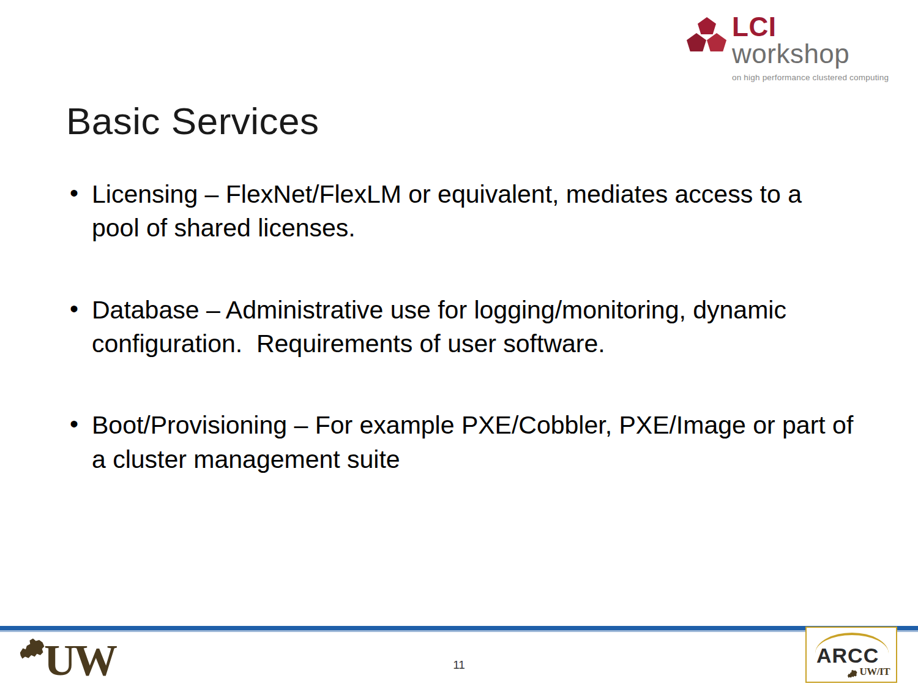LCI workshop
on high performance clustered computing
Basic Services
Licensing – FlexNet/FlexLM or equivalent, mediates access to a pool of shared licenses.
Database – Administrative use for logging/monitoring, dynamic configuration. Requirements of user software.
Boot/Provisioning – For example PXE/Cobbler, PXE/Image or part of a cluster management suite
11
UW
ARCC
UW/IT